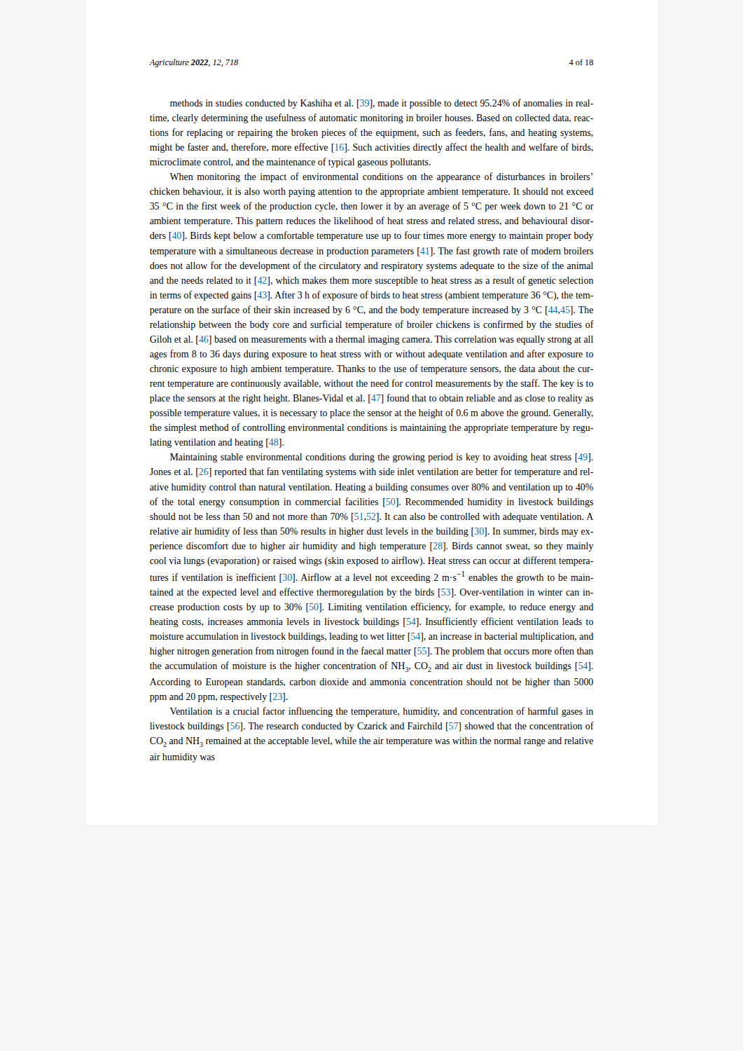Agriculture 2022, 12, 718
4 of 18
methods in studies conducted by Kashiha et al. [39], made it possible to detect 95.24% of anomalies in real-time, clearly determining the usefulness of automatic monitoring in broiler houses. Based on collected data, reactions for replacing or repairing the broken pieces of the equipment, such as feeders, fans, and heating systems, might be faster and, therefore, more effective [16]. Such activities directly affect the health and welfare of birds, microclimate control, and the maintenance of typical gaseous pollutants.
When monitoring the impact of environmental conditions on the appearance of disturbances in broilers’ chicken behaviour, it is also worth paying attention to the appropriate ambient temperature. It should not exceed 35 °C in the first week of the production cycle, then lower it by an average of 5 °C per week down to 21 °C or ambient temperature. This pattern reduces the likelihood of heat stress and related stress, and behavioural disorders [40]. Birds kept below a comfortable temperature use up to four times more energy to maintain proper body temperature with a simultaneous decrease in production parameters [41]. The fast growth rate of modern broilers does not allow for the development of the circulatory and respiratory systems adequate to the size of the animal and the needs related to it [42], which makes them more susceptible to heat stress as a result of genetic selection in terms of expected gains [43]. After 3 h of exposure of birds to heat stress (ambient temperature 36 °C), the temperature on the surface of their skin increased by 6 °C, and the body temperature increased by 3 °C [44,45]. The relationship between the body core and surficial temperature of broiler chickens is confirmed by the studies of Giloh et al. [46] based on measurements with a thermal imaging camera. This correlation was equally strong at all ages from 8 to 36 days during exposure to heat stress with or without adequate ventilation and after exposure to chronic exposure to high ambient temperature. Thanks to the use of temperature sensors, the data about the current temperature are continuously available, without the need for control measurements by the staff. The key is to place the sensors at the right height. Blanes-Vidal et al. [47] found that to obtain reliable and as close to reality as possible temperature values, it is necessary to place the sensor at the height of 0.6 m above the ground. Generally, the simplest method of controlling environmental conditions is maintaining the appropriate temperature by regulating ventilation and heating [48].
Maintaining stable environmental conditions during the growing period is key to avoiding heat stress [49]. Jones et al. [26] reported that fan ventilating systems with side inlet ventilation are better for temperature and relative humidity control than natural ventilation. Heating a building consumes over 80% and ventilation up to 40% of the total energy consumption in commercial facilities [50]. Recommended humidity in livestock buildings should not be less than 50 and not more than 70% [51,52]. It can also be controlled with adequate ventilation. A relative air humidity of less than 50% results in higher dust levels in the building [30]. In summer, birds may experience discomfort due to higher air humidity and high temperature [28]. Birds cannot sweat, so they mainly cool via lungs (evaporation) or raised wings (skin exposed to airflow). Heat stress can occur at different temperatures if ventilation is inefficient [30]. Airflow at a level not exceeding 2 m·s−1 enables the growth to be maintained at the expected level and effective thermoregulation by the birds [53]. Over-ventilation in winter can increase production costs by up to 30% [50]. Limiting ventilation efficiency, for example, to reduce energy and heating costs, increases ammonia levels in livestock buildings [54]. Insufficiently efficient ventilation leads to moisture accumulation in livestock buildings, leading to wet litter [54], an increase in bacterial multiplication, and higher nitrogen generation from nitrogen found in the faecal matter [55]. The problem that occurs more often than the accumulation of moisture is the higher concentration of NH3, CO2 and air dust in livestock buildings [54]. According to European standards, carbon dioxide and ammonia concentration should not be higher than 5000 ppm and 20 ppm, respectively [23].
Ventilation is a crucial factor influencing the temperature, humidity, and concentration of harmful gases in livestock buildings [56]. The research conducted by Czarick and Fairchild [57] showed that the concentration of CO2 and NH3 remained at the acceptable level, while the air temperature was within the normal range and relative air humidity was